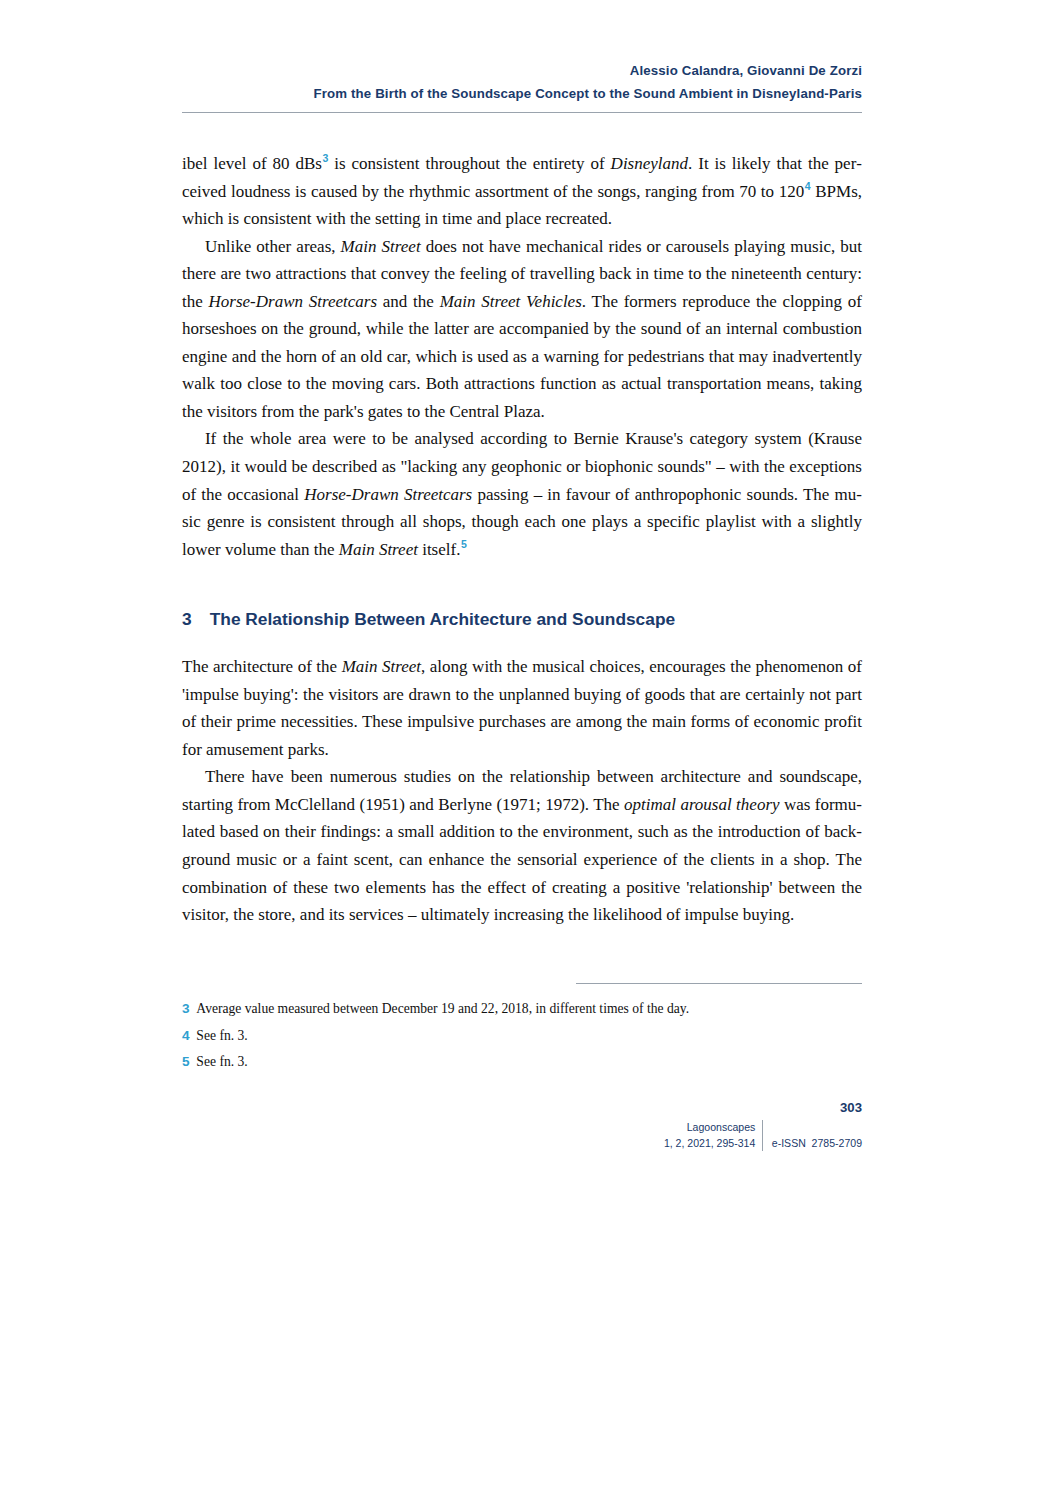Alessio Calandra, Giovanni De Zorzi
From the Birth of the Soundscape Concept to the Sound Ambient in Disneyland-Paris
ibel level of 80 dBs3 is consistent throughout the entirety of Disneyland. It is likely that the perceived loudness is caused by the rhythmic assortment of the songs, ranging from 70 to 1204 BPMs, which is consistent with the setting in time and place recreated.
Unlike other areas, Main Street does not have mechanical rides or carousels playing music, but there are two attractions that convey the feeling of travelling back in time to the nineteenth century: the Horse-Drawn Streetcars and the Main Street Vehicles. The formers reproduce the clopping of horseshoes on the ground, while the latter are accompanied by the sound of an internal combustion engine and the horn of an old car, which is used as a warning for pedestrians that may inadvertently walk too close to the moving cars. Both attractions function as actual transportation means, taking the visitors from the park's gates to the Central Plaza.
If the whole area were to be analysed according to Bernie Krause's category system (Krause 2012), it would be described as "lacking any geophonic or biophonic sounds" – with the exceptions of the occasional Horse-Drawn Streetcars passing – in favour of anthropophonic sounds. The music genre is consistent through all shops, though each one plays a specific playlist with a slightly lower volume than the Main Street itself.5
3 The Relationship Between Architecture and Soundscape
The architecture of the Main Street, along with the musical choices, encourages the phenomenon of 'impulse buying': the visitors are drawn to the unplanned buying of goods that are certainly not part of their prime necessities. These impulsive purchases are among the main forms of economic profit for amusement parks.
There have been numerous studies on the relationship between architecture and soundscape, starting from McClelland (1951) and Berlyne (1971; 1972). The optimal arousal theory was formulated based on their findings: a small addition to the environment, such as the introduction of background music or a faint scent, can enhance the sensorial experience of the clients in a shop. The combination of these two elements has the effect of creating a positive 'relationship' between the visitor, the store, and its services – ultimately increasing the likelihood of impulse buying.
3 Average value measured between December 19 and 22, 2018, in different times of the day.
4 See fn. 3.
5 See fn. 3.
303 Lagoonscapes
1, 2, 2021, 295-314 e-ISSN 2785-2709